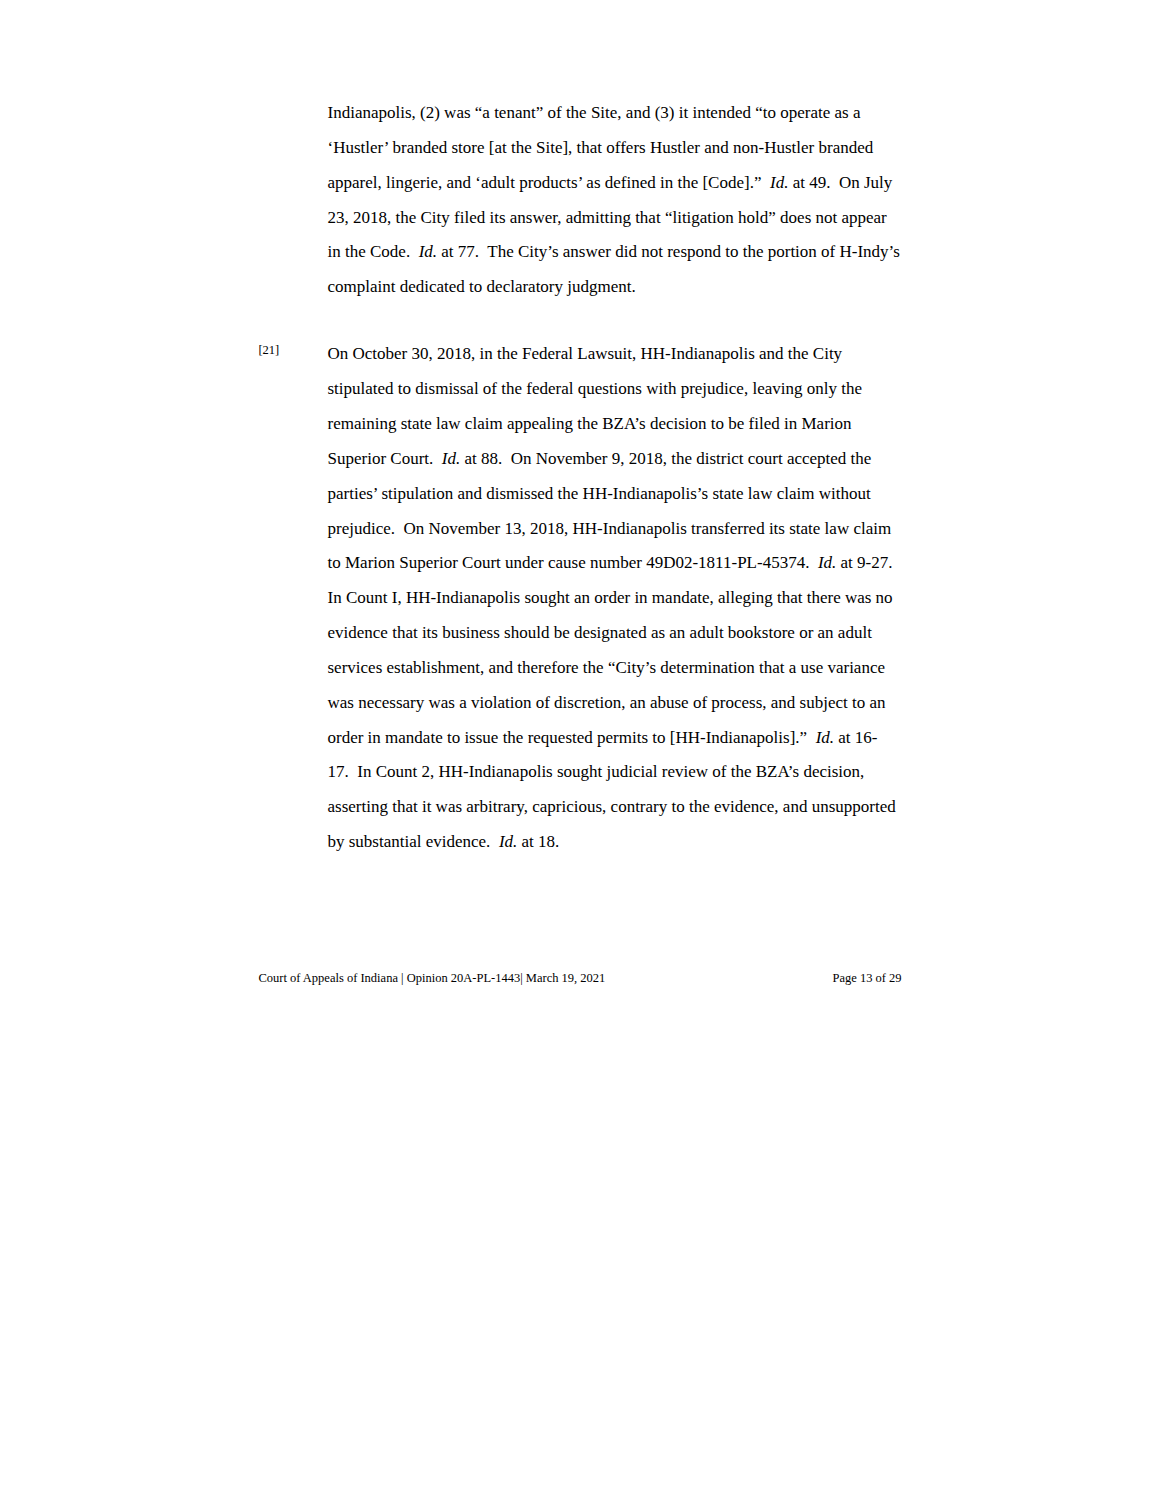Indianapolis, (2) was “a tenant” of the Site, and (3) it intended “to operate as a ‘Hustler’ branded store [at the Site], that offers Hustler and non-Hustler branded apparel, lingerie, and ‘adult products’ as defined in the [Code].” Id. at 49. On July 23, 2018, the City filed its answer, admitting that “litigation hold” does not appear in the Code. Id. at 77. The City’s answer did not respond to the portion of H-Indy’s complaint dedicated to declaratory judgment.
[21]
On October 30, 2018, in the Federal Lawsuit, HH-Indianapolis and the City stipulated to dismissal of the federal questions with prejudice, leaving only the remaining state law claim appealing the BZA’s decision to be filed in Marion Superior Court. Id. at 88. On November 9, 2018, the district court accepted the parties’ stipulation and dismissed the HH-Indianapolis’s state law claim without prejudice. On November 13, 2018, HH-Indianapolis transferred its state law claim to Marion Superior Court under cause number 49D02-1811-PL-45374. Id. at 9-27. In Count I, HH-Indianapolis sought an order in mandate, alleging that there was no evidence that its business should be designated as an adult bookstore or an adult services establishment, and therefore the “City’s determination that a use variance was necessary was a violation of discretion, an abuse of process, and subject to an order in mandate to issue the requested permits to [HH-Indianapolis].” Id. at 16-17. In Count 2, HH-Indianapolis sought judicial review of the BZA’s decision, asserting that it was arbitrary, capricious, contrary to the evidence, and unsupported by substantial evidence. Id. at 18.
Court of Appeals of Indiana | Opinion 20A-PL-1443| March 19, 2021
Page 13 of 29